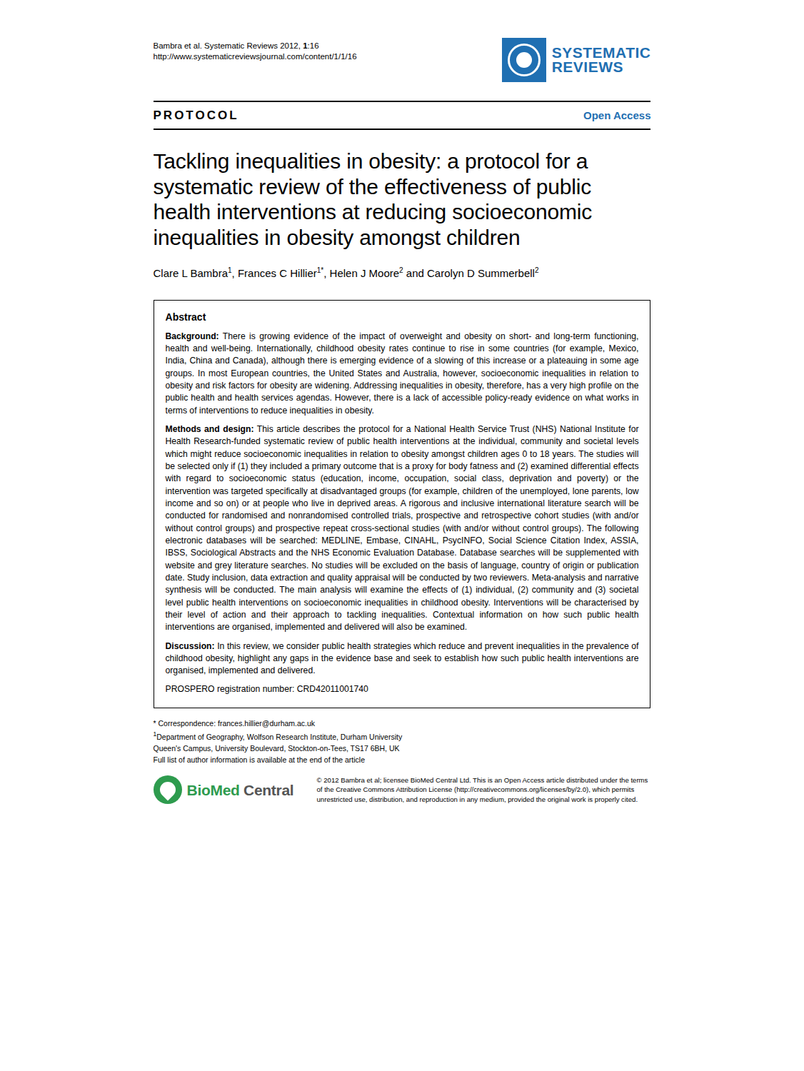Bambra et al. Systematic Reviews 2012, 1:16
http://www.systematicreviewsjournal.com/content/1/1/16
SYSTEMATIC REVIEWS
PROTOCOL
Open Access
Tackling inequalities in obesity: a protocol for a systematic review of the effectiveness of public health interventions at reducing socioeconomic inequalities in obesity amongst children
Clare L Bambra1, Frances C Hillier1*, Helen J Moore2 and Carolyn D Summerbell2
Abstract
Background: There is growing evidence of the impact of overweight and obesity on short- and long-term functioning, health and well-being. Internationally, childhood obesity rates continue to rise in some countries (for example, Mexico, India, China and Canada), although there is emerging evidence of a slowing of this increase or a plateauing in some age groups. In most European countries, the United States and Australia, however, socioeconomic inequalities in relation to obesity and risk factors for obesity are widening. Addressing inequalities in obesity, therefore, has a very high profile on the public health and health services agendas. However, there is a lack of accessible policy-ready evidence on what works in terms of interventions to reduce inequalities in obesity.
Methods and design: This article describes the protocol for a National Health Service Trust (NHS) National Institute for Health Research-funded systematic review of public health interventions at the individual, community and societal levels which might reduce socioeconomic inequalities in relation to obesity amongst children ages 0 to 18 years. The studies will be selected only if (1) they included a primary outcome that is a proxy for body fatness and (2) examined differential effects with regard to socioeconomic status (education, income, occupation, social class, deprivation and poverty) or the intervention was targeted specifically at disadvantaged groups (for example, children of the unemployed, lone parents, low income and so on) or at people who live in deprived areas. A rigorous and inclusive international literature search will be conducted for randomised and nonrandomised controlled trials, prospective and retrospective cohort studies (with and/or without control groups) and prospective repeat cross-sectional studies (with and/or without control groups). The following electronic databases will be searched: MEDLINE, Embase, CINAHL, PsycINFO, Social Science Citation Index, ASSIA, IBSS, Sociological Abstracts and the NHS Economic Evaluation Database. Database searches will be supplemented with website and grey literature searches. No studies will be excluded on the basis of language, country of origin or publication date. Study inclusion, data extraction and quality appraisal will be conducted by two reviewers. Meta-analysis and narrative synthesis will be conducted. The main analysis will examine the effects of (1) individual, (2) community and (3) societal level public health interventions on socioeconomic inequalities in childhood obesity. Interventions will be characterised by their level of action and their approach to tackling inequalities. Contextual information on how such public health interventions are organised, implemented and delivered will also be examined.
Discussion: In this review, we consider public health strategies which reduce and prevent inequalities in the prevalence of childhood obesity, highlight any gaps in the evidence base and seek to establish how such public health interventions are organised, implemented and delivered.
PROSPERO registration number: CRD42011001740
* Correspondence: frances.hillier@durham.ac.uk
1Department of Geography, Wolfson Research Institute, Durham University
Queen's Campus, University Boulevard, Stockton-on-Tees, TS17 6BH, UK
Full list of author information is available at the end of the article
BioMed Central
© 2012 Bambra et al; licensee BioMed Central Ltd. This is an Open Access article distributed under the terms of the Creative Commons Attribution License (http://creativecommons.org/licenses/by/2.0), which permits unrestricted use, distribution, and reproduction in any medium, provided the original work is properly cited.